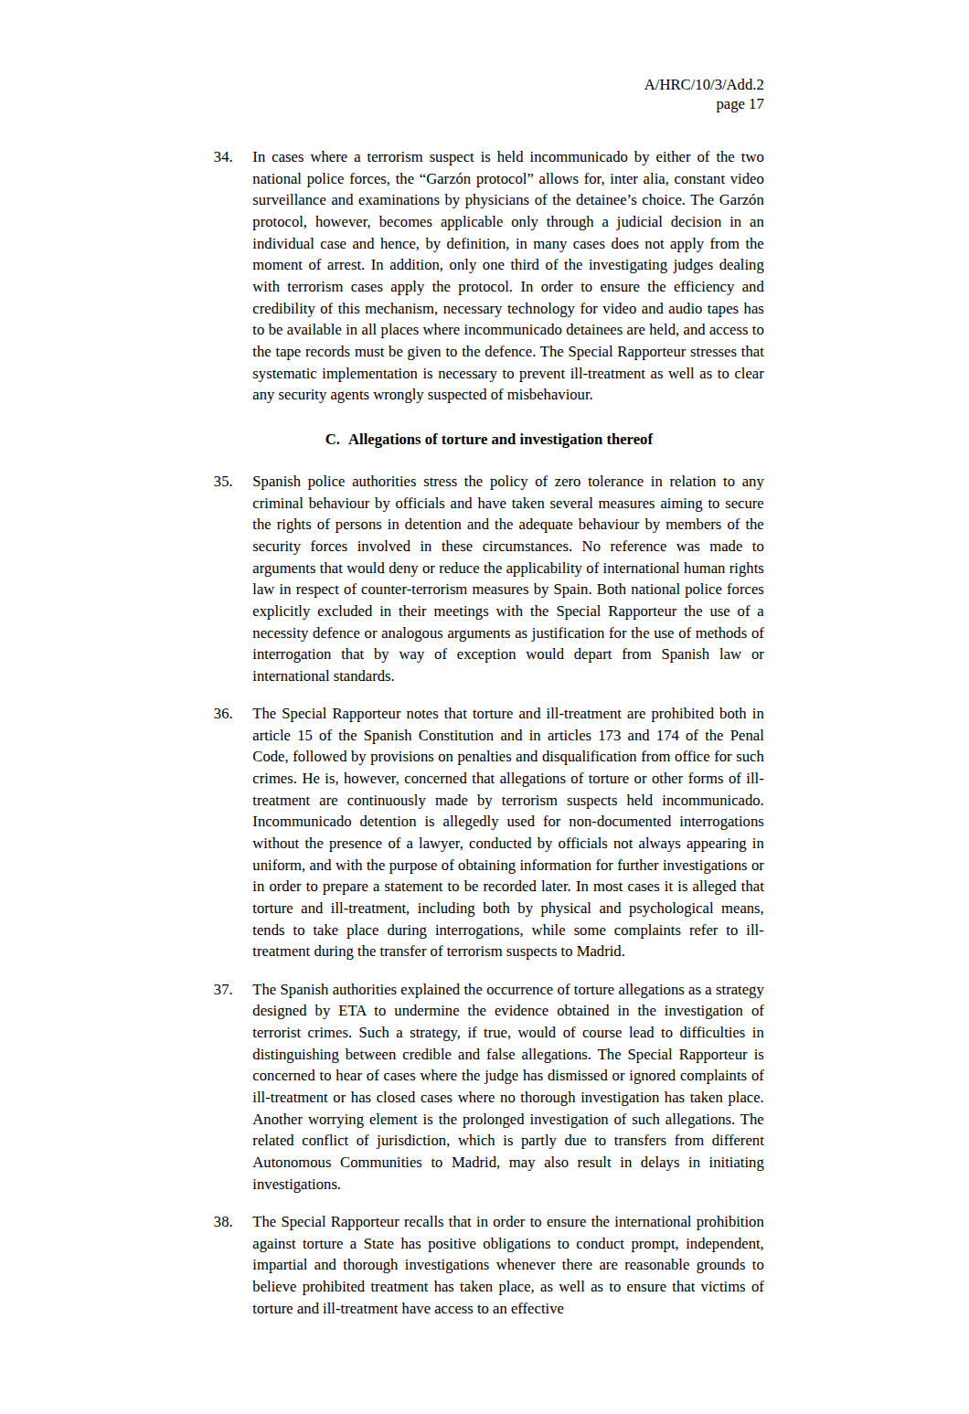A/HRC/10/3/Add.2 page 17
34. In cases where a terrorism suspect is held incommunicado by either of the two national police forces, the “Garzón protocol” allows for, inter alia, constant video surveillance and examinations by physicians of the detainee’s choice. The Garzón protocol, however, becomes applicable only through a judicial decision in an individual case and hence, by definition, in many cases does not apply from the moment of arrest. In addition, only one third of the investigating judges dealing with terrorism cases apply the protocol. In order to ensure the efficiency and credibility of this mechanism, necessary technology for video and audio tapes has to be available in all places where incommunicado detainees are held, and access to the tape records must be given to the defence. The Special Rapporteur stresses that systematic implementation is necessary to prevent ill-treatment as well as to clear any security agents wrongly suspected of misbehaviour.
C. Allegations of torture and investigation thereof
35. Spanish police authorities stress the policy of zero tolerance in relation to any criminal behaviour by officials and have taken several measures aiming to secure the rights of persons in detention and the adequate behaviour by members of the security forces involved in these circumstances. No reference was made to arguments that would deny or reduce the applicability of international human rights law in respect of counter-terrorism measures by Spain. Both national police forces explicitly excluded in their meetings with the Special Rapporteur the use of a necessity defence or analogous arguments as justification for the use of methods of interrogation that by way of exception would depart from Spanish law or international standards.
36. The Special Rapporteur notes that torture and ill-treatment are prohibited both in article 15 of the Spanish Constitution and in articles 173 and 174 of the Penal Code, followed by provisions on penalties and disqualification from office for such crimes. He is, however, concerned that allegations of torture or other forms of ill-treatment are continuously made by terrorism suspects held incommunicado. Incommunicado detention is allegedly used for non-documented interrogations without the presence of a lawyer, conducted by officials not always appearing in uniform, and with the purpose of obtaining information for further investigations or in order to prepare a statement to be recorded later. In most cases it is alleged that torture and ill-treatment, including both by physical and psychological means, tends to take place during interrogations, while some complaints refer to ill-treatment during the transfer of terrorism suspects to Madrid.
37. The Spanish authorities explained the occurrence of torture allegations as a strategy designed by ETA to undermine the evidence obtained in the investigation of terrorist crimes. Such a strategy, if true, would of course lead to difficulties in distinguishing between credible and false allegations. The Special Rapporteur is concerned to hear of cases where the judge has dismissed or ignored complaints of ill-treatment or has closed cases where no thorough investigation has taken place. Another worrying element is the prolonged investigation of such allegations. The related conflict of jurisdiction, which is partly due to transfers from different Autonomous Communities to Madrid, may also result in delays in initiating investigations.
38. The Special Rapporteur recalls that in order to ensure the international prohibition against torture a State has positive obligations to conduct prompt, independent, impartial and thorough investigations whenever there are reasonable grounds to believe prohibited treatment has taken place, as well as to ensure that victims of torture and ill-treatment have access to an effective